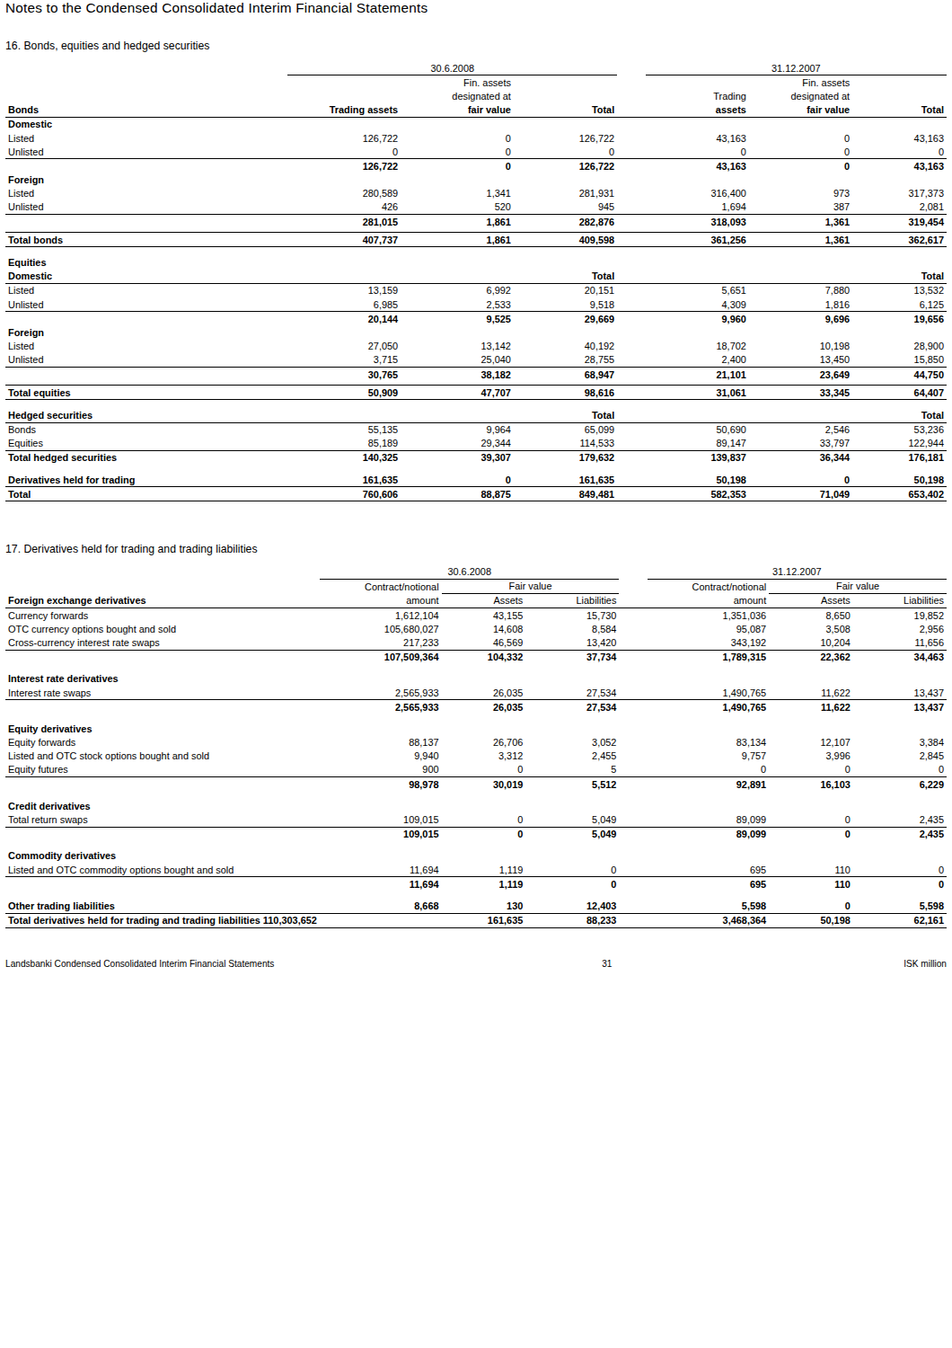Notes to the Condensed Consolidated Interim Financial Statements
16. Bonds, equities and hedged securities
| | 30.6.2008 | | 31.12.2007 |
| | | Fin. assets | | | | Fin. assets | |
| | | designated at | | | Trading | designated at | |
| Bonds | Trading assets | fair value | Total | | assets | fair value | Total |
| Domestic | |
| Listed | 126,722 | 0 | 126,722 | | 43,163 | 0 | 43,163 |
| Unlisted | 0 | 0 | 0 | | 0 | 0 | 0 |
| | 126,722 | 0 | 126,722 | | 43,163 | 0 | 43,163 |
| Foreign | |
| Listed | 280,589 | 1,341 | 281,931 | | 316,400 | 973 | 317,373 |
| Unlisted | 426 | 520 | 945 | | 1,694 | 387 | 2,081 |
| | 281,015 | 1,861 | 282,876 | | 318,093 | 1,361 | 319,454 |
| Total bonds | 407,737 | 1,861 | 409,598 | | 361,256 | 1,361 | 362,617 |
| Equities | |
| Domestic | | | Total | | | | Total |
| Listed | 13,159 | 6,992 | 20,151 | | 5,651 | 7,880 | 13,532 |
| Unlisted | 6,985 | 2,533 | 9,518 | | 4,309 | 1,816 | 6,125 |
| | 20,144 | 9,525 | 29,669 | | 9,960 | 9,696 | 19,656 |
| Foreign | |
| Listed | 27,050 | 13,142 | 40,192 | | 18,702 | 10,198 | 28,900 |
| Unlisted | 3,715 | 25,040 | 28,755 | | 2,400 | 13,450 | 15,850 |
| | 30,765 | 38,182 | 68,947 | | 21,101 | 23,649 | 44,750 |
| Total equities | 50,909 | 47,707 | 98,616 | | 31,061 | 33,345 | 64,407 |
| Hedged securities | | | Total | | | | Total |
| Bonds | 55,135 | 9,964 | 65,099 | | 50,690 | 2,546 | 53,236 |
| Equities | 85,189 | 29,344 | 114,533 | | 89,147 | 33,797 | 122,944 |
| Total hedged securities | 140,325 | 39,307 | 179,632 | | 139,837 | 36,344 | 176,181 |
| Derivatives held for trading | 161,635 | 0 | 161,635 | | 50,198 | 0 | 50,198 |
| Total | 760,606 | 88,875 | 849,481 | | 582,353 | 71,049 | 653,402 |
17. Derivatives held for trading and trading liabilities
| | 30.6.2008 | | 31.12.2007 |
| | Contract/notional | Fair value | | Contract/notional | Fair value |
| Foreign exchange derivatives | amount | Assets | Liabilities | | amount | Assets | Liabilities |
| Currency forwards | 1,612,104 | 43,155 | 15,730 | | 1,351,036 | 8,650 | 19,852 |
| OTC currency options bought and sold | 105,680,027 | 14,608 | 8,584 | | 95,087 | 3,508 | 2,956 |
| Cross-currency interest rate swaps | 217,233 | 46,569 | 13,420 | | 343,192 | 10,204 | 11,656 |
| | 107,509,364 | 104,332 | 37,734 | | 1,789,315 | 22,362 | 34,463 |
| Interest rate derivatives | |
| Interest rate swaps | 2,565,933 | 26,035 | 27,534 | | 1,490,765 | 11,622 | 13,437 |
| | 2,565,933 | 26,035 | 27,534 | | 1,490,765 | 11,622 | 13,437 |
| Equity derivatives | |
| Equity forwards | 88,137 | 26,706 | 3,052 | | 83,134 | 12,107 | 3,384 |
| Listed and OTC stock options bought and sold | 9,940 | 3,312 | 2,455 | | 9,757 | 3,996 | 2,845 |
| Equity futures | 900 | 0 | 5 | | 0 | 0 | 0 |
| | 98,978 | 30,019 | 5,512 | | 92,891 | 16,103 | 6,229 |
| Credit derivatives | |
| Total return swaps | 109,015 | 0 | 5,049 | | 89,099 | 0 | 2,435 |
| | 109,015 | 0 | 5,049 | | 89,099 | 0 | 2,435 |
| Commodity derivatives | |
| Listed and OTC commodity options bought and sold | 11,694 | 1,119 | 0 | | 695 | 110 | 0 |
| | 11,694 | 1,119 | 0 | | 695 | 110 | 0 |
| Other trading liabilities | 8,668 | 130 | 12,403 | | 5,598 | 0 | 5,598 |
| Total derivatives held for trading and trading liabilities 110,303,652 | | 161,635 | 88,233 | | 3,468,364 | 50,198 | 62,161 |
Landsbanki Condensed Consolidated Interim Financial Statements
31
ISK million